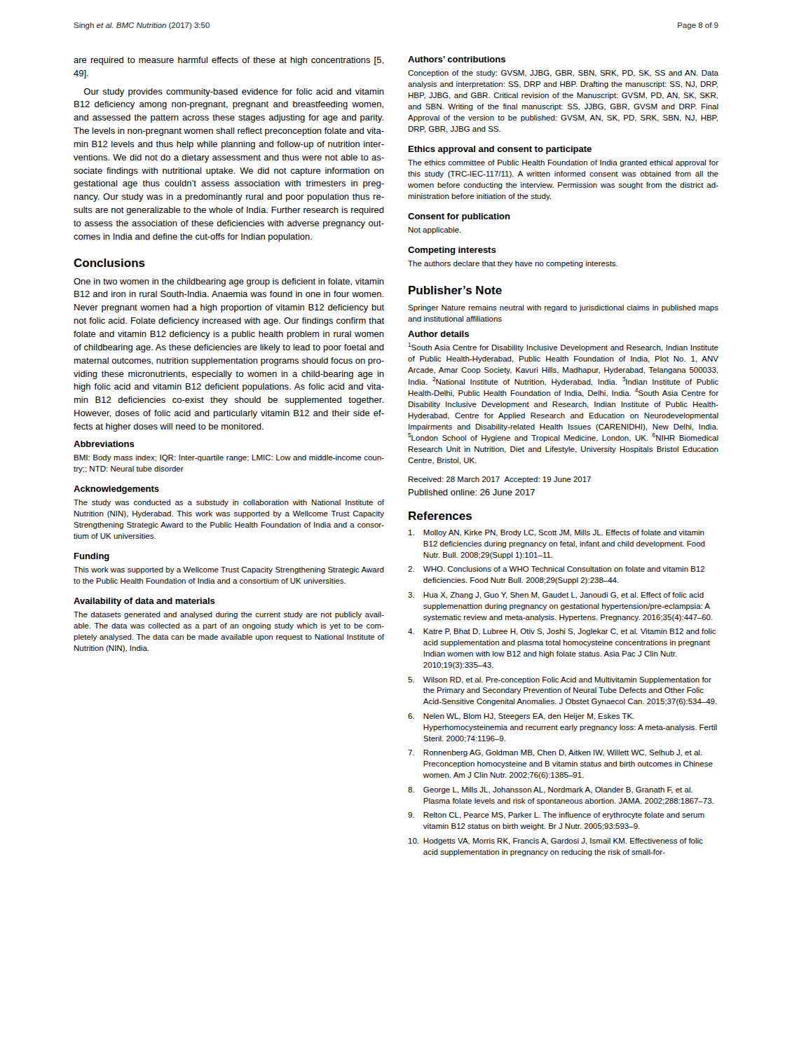Singh et al. BMC Nutrition (2017) 3:50
Page 8 of 9
are required to measure harmful effects of these at high concentrations [5, 49].
Our study provides community-based evidence for folic acid and vitamin B12 deficiency among non-pregnant, pregnant and breastfeeding women, and assessed the pattern across these stages adjusting for age and parity. The levels in non-pregnant women shall reflect preconception folate and vitamin B12 levels and thus help while planning and follow-up of nutrition interventions. We did not do a dietary assessment and thus were not able to associate findings with nutritional uptake. We did not capture information on gestational age thus couldn’t assess association with trimesters in pregnancy. Our study was in a predominantly rural and poor population thus results are not generalizable to the whole of India. Further research is required to assess the association of these deficiencies with adverse pregnancy outcomes in India and define the cut-offs for Indian population.
Conclusions
One in two women in the childbearing age group is deficient in folate, vitamin B12 and iron in rural South-India. Anaemia was found in one in four women. Never pregnant women had a high proportion of vitamin B12 deficiency but not folic acid. Folate deficiency increased with age. Our findings confirm that folate and vitamin B12 deficiency is a public health problem in rural women of childbearing age. As these deficiencies are likely to lead to poor foetal and maternal outcomes, nutrition supplementation programs should focus on providing these micronutrients, especially to women in a child-bearing age in high folic acid and vitamin B12 deficient populations. As folic acid and vitamin B12 deficiencies co-exist they should be supplemented together. However, doses of folic acid and particularly vitamin B12 and their side effects at higher doses will need to be monitored.
Abbreviations
BMI: Body mass index; IQR: Inter-quartile range; LMIC: Low and middle-income country;; NTD: Neural tube disorder
Acknowledgements
The study was conducted as a substudy in collaboration with National Institute of Nutrition (NIN), Hyderabad. This work was supported by a Wellcome Trust Capacity Strengthening Strategic Award to the Public Health Foundation of India and a consortium of UK universities.
Funding
This work was supported by a Wellcome Trust Capacity Strengthening Strategic Award to the Public Health Foundation of India and a consortium of UK universities.
Availability of data and materials
The datasets generated and analysed during the current study are not publicly available. The data was collected as a part of an ongoing study which is yet to be completely analysed. The data can be made available upon request to National Institute of Nutrition (NIN), India.
Authors’ contributions
Conception of the study: GVSM, JJBG, GBR, SBN, SRK, PD, SK, SS and AN. Data analysis and interpretation: SS, DRP and HBP. Drafting the manuscript: SS, NJ, DRP, HBP, JJBG, and GBR. Critical revision of the Manuscript: GVSM, PD, AN, SK, SKR, and SBN. Writing of the final manuscript: SS, JJBG, GBR, GVSM and DRP. Final Approval of the version to be published: GVSM, AN, SK, PD, SRK, SBN, NJ, HBP, DRP, GBR, JJBG and SS.
Ethics approval and consent to participate
The ethics committee of Public Health Foundation of India granted ethical approval for this study (TRC-IEC-117/11). A written informed consent was obtained from all the women before conducting the interview. Permission was sought from the district administration before initiation of the study.
Consent for publication
Not applicable.
Competing interests
The authors declare that they have no competing interests.
Publisher’s Note
Springer Nature remains neutral with regard to jurisdictional claims in published maps and institutional affiliations
Author details
1South Asia Centre for Disability Inclusive Development and Research, Indian Institute of Public Health-Hyderabad, Public Health Foundation of India, Plot No. 1, ANV Arcade, Amar Coop Society, Kavuri Hills, Madhapur, Hyderabad, Telangana 500033, India. 2National Institute of Nutrition, Hyderabad, India. 3Indian Institute of Public Health-Delhi, Public Health Foundation of India, Delhi, India. 4South Asia Centre for Disability Inclusive Development and Research, Indian Institute of Public Health-Hyderabad, Centre for Applied Research and Education on Neurodevelopmental Impairments and Disability-related Health Issues (CARENIDHI), New Delhi, India. 5London School of Hygiene and Tropical Medicine, London, UK. 6NIHR Biomedical Research Unit in Nutrition, Diet and Lifestyle, University Hospitals Bristol Education Centre, Bristol, UK.
Received: 28 March 2017 Accepted: 19 June 2017
Published online: 26 June 2017
References
Molloy AN, Kirke PN, Brody LC, Scott JM, Mills JL. Effects of folate and vitamin B12 deficiencies during pregnancy on fetal, infant and child development. Food Nutr. Bull. 2008;29(Suppl 1):101–11.
WHO. Conclusions of a WHO Technical Consultation on folate and vitamin B12 deficiencies. Food Nutr Bull. 2008;29(Suppl 2):238–44.
Hua X, Zhang J, Guo Y, Shen M, Gaudet L, Janoudi G, et al. Effect of folic acid supplemenattion during pregnancy on gestational hypertension/pre-eclampsia: A systematic review and meta-analysis. Hypertens. Pregnancy. 2016;35(4):447–60.
Katre P, Bhat D, Lubree H, Otiv S, Joshi S, Joglekar C, et al. Vitamin B12 and folic acid supplementation and plasma total homocysteine concentrations in pregnant Indian women with low B12 and high folate status. Asia Pac J Clin Nutr. 2010;19(3):335–43.
Wilson RD, et al. Pre-conception Folic Acid and Multivitamin Supplementation for the Primary and Secondary Prevention of Neural Tube Defects and Other Folic Acid-Sensitive Congenital Anomalies. J Obstet Gynaecol Can. 2015;37(6):534–49.
Nelen WL, Blom HJ, Steegers EA, den Heijer M, Eskes TK. Hyperhomocysteinemia and recurrent early pregnancy loss: A meta-analysis. Fertil Steril. 2000;74:1196–9.
Ronnenberg AG, Goldman MB, Chen D, Aitken IW, Willett WC, Selhub J, et al. Preconception homocysteine and B vitamin status and birth outcomes in Chinese women. Am J Clin Nutr. 2002;76(6):1385–91.
George L, Mills JL, Johansson AL, Nordmark A, Olander B, Granath F, et al. Plasma folate levels and risk of spontaneous abortion. JAMA. 2002;288:1867–73.
Relton CL, Pearce MS, Parker L. The influence of erythrocyte folate and serum vitamin B12 status on birth weight. Br J Nutr. 2005;93:593–9.
Hodgetts VA, Morris RK, Francis A, Gardosi J, Ismail KM. Effectiveness of folic acid supplementation in pregnancy on reducing the risk of small-for-